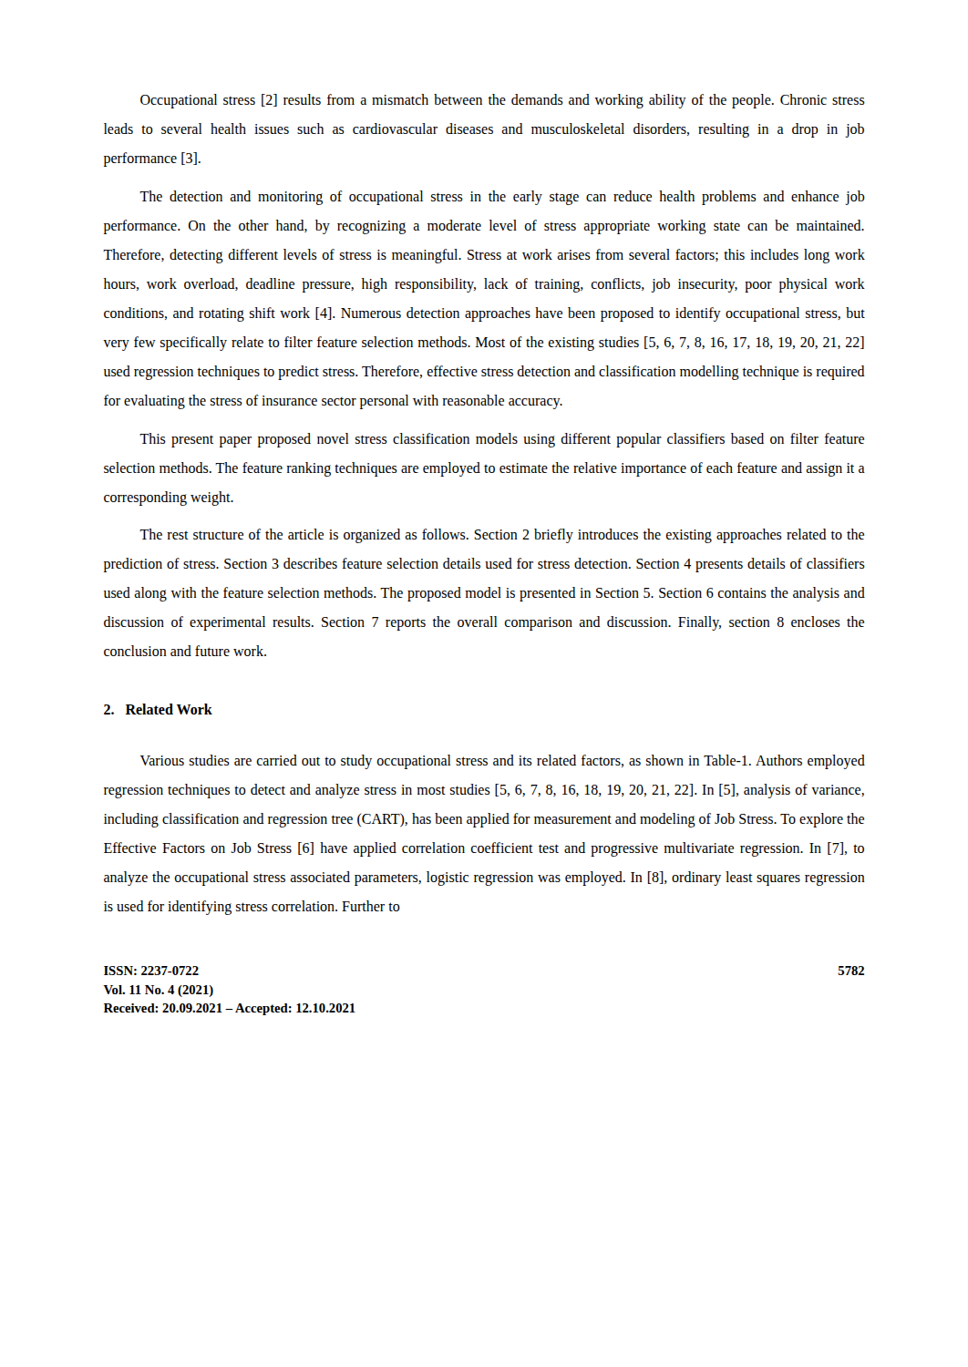Occupational stress [2] results from a mismatch between the demands and working ability of the people. Chronic stress leads to several health issues such as cardiovascular diseases and musculoskeletal disorders, resulting in a drop in job performance [3].
The detection and monitoring of occupational stress in the early stage can reduce health problems and enhance job performance. On the other hand, by recognizing a moderate level of stress appropriate working state can be maintained. Therefore, detecting different levels of stress is meaningful. Stress at work arises from several factors; this includes long work hours, work overload, deadline pressure, high responsibility, lack of training, conflicts, job insecurity, poor physical work conditions, and rotating shift work [4]. Numerous detection approaches have been proposed to identify occupational stress, but very few specifically relate to filter feature selection methods. Most of the existing studies [5, 6, 7, 8, 16, 17, 18, 19, 20, 21, 22] used regression techniques to predict stress. Therefore, effective stress detection and classification modelling technique is required for evaluating the stress of insurance sector personal with reasonable accuracy.
This present paper proposed novel stress classification models using different popular classifiers based on filter feature selection methods. The feature ranking techniques are employed to estimate the relative importance of each feature and assign it a corresponding weight.
The rest structure of the article is organized as follows. Section 2 briefly introduces the existing approaches related to the prediction of stress. Section 3 describes feature selection details used for stress detection. Section 4 presents details of classifiers used along with the feature selection methods. The proposed model is presented in Section 5. Section 6 contains the analysis and discussion of experimental results. Section 7 reports the overall comparison and discussion. Finally, section 8 encloses the conclusion and future work.
2. Related Work
Various studies are carried out to study occupational stress and its related factors, as shown in Table-1. Authors employed regression techniques to detect and analyze stress in most studies [5, 6, 7, 8, 16, 18, 19, 20, 21, 22]. In [5], analysis of variance, including classification and regression tree (CART), has been applied for measurement and modeling of Job Stress. To explore the Effective Factors on Job Stress [6] have applied correlation coefficient test and progressive multivariate regression. In [7], to analyze the occupational stress associated parameters, logistic regression was employed. In [8], ordinary least squares regression is used for identifying stress correlation. Further to
ISSN: 2237-0722
Vol. 11 No. 4 (2021)
Received: 20.09.2021 – Accepted: 12.10.2021
5782